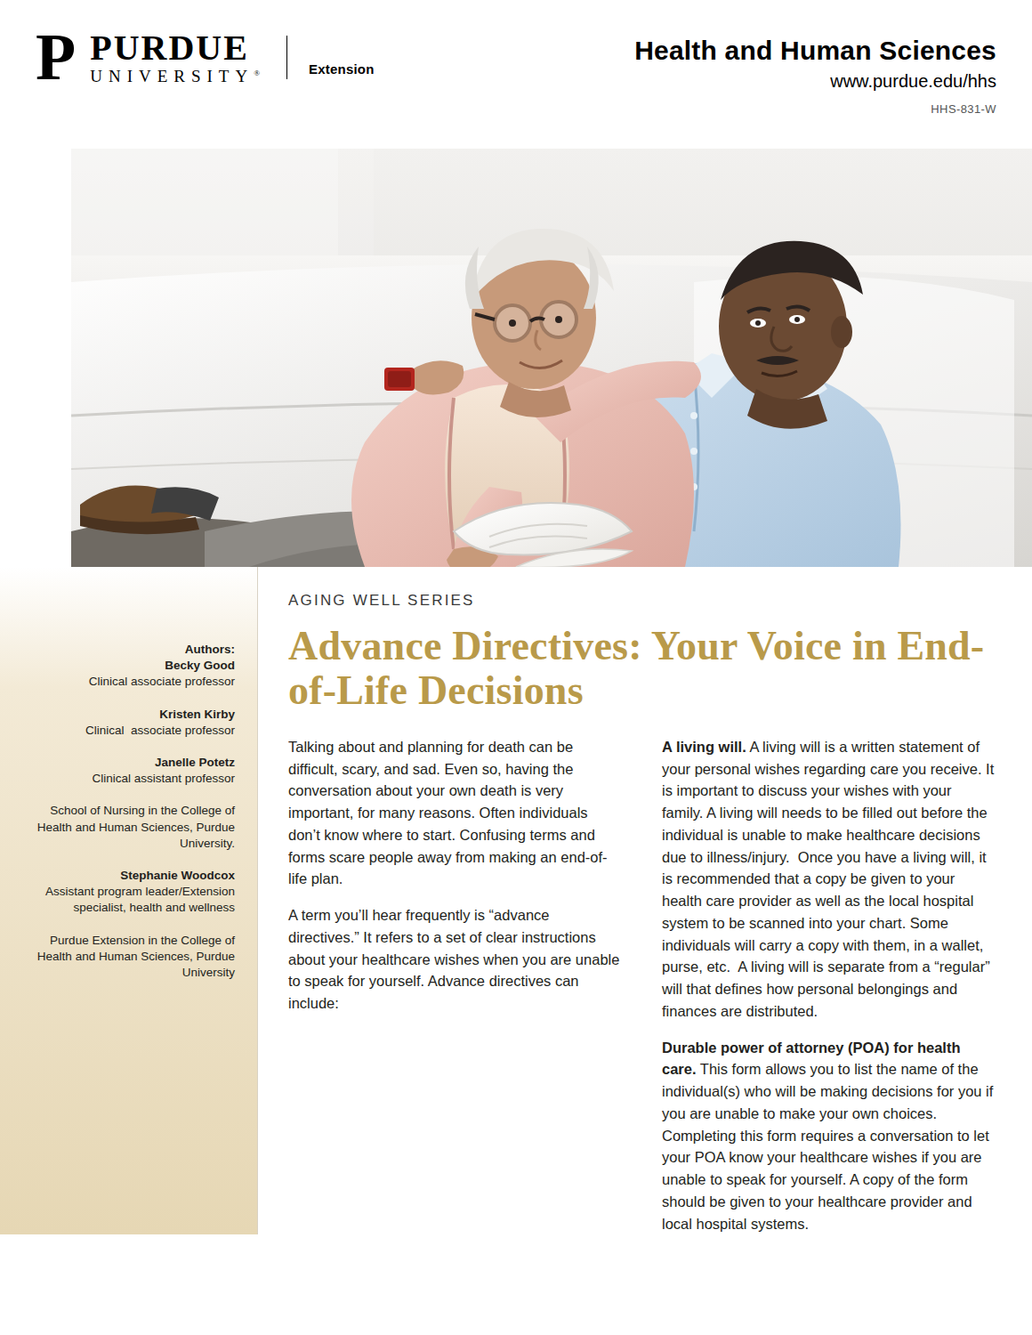P
PURDUE UNIVERSITY®
Extension
Health and Human Sciences
www.purdue.edu/hhs
HHS-831-W
Authors:
Becky Good
Clinical associate professor
Kristen Kirby
Clinical associate professor
Janelle Potetz
Clinical assistant professor
School of Nursing in the College of Health and Human Sciences, Purdue University.
Stephanie Woodcox
Assistant program leader/Extension specialist, health and wellness
Purdue Extension in the College of Health and Human Sciences, Purdue University
Aging Well Series
Advance Directives: Your Voice in End-of-Life Decisions
Talking about and planning for death can be difficult, scary, and sad. Even so, having the conversation about your own death is very important, for many reasons. Often individuals don’t know where to start. Confusing terms and forms scare people away from making an end-of-life plan.
A term you’ll hear frequently is “advance directives.” It refers to a set of clear instructions about your healthcare wishes when you are unable to speak for yourself. Advance directives can include:
A living will. A living will is a written statement of your personal wishes regarding care you receive. It is important to discuss your wishes with your family. A living will needs to be filled out before the individual is unable to make healthcare decisions due to illness/injury. Once you have a living will, it is recommended that a copy be given to your health care provider as well as the local hospital system to be scanned into your chart. Some individuals will carry a copy with them, in a wallet, purse, etc. A living will is separate from a “regular” will that defines how personal belongings and finances are distributed.
Durable power of attorney (POA) for health care. This form allows you to list the name of the individual(s) who will be making decisions for you if you are unable to make your own choices. Completing this form requires a conversation to let your POA know your healthcare wishes if you are unable to speak for yourself. A copy of the form should be given to your healthcare provider and local hospital systems.